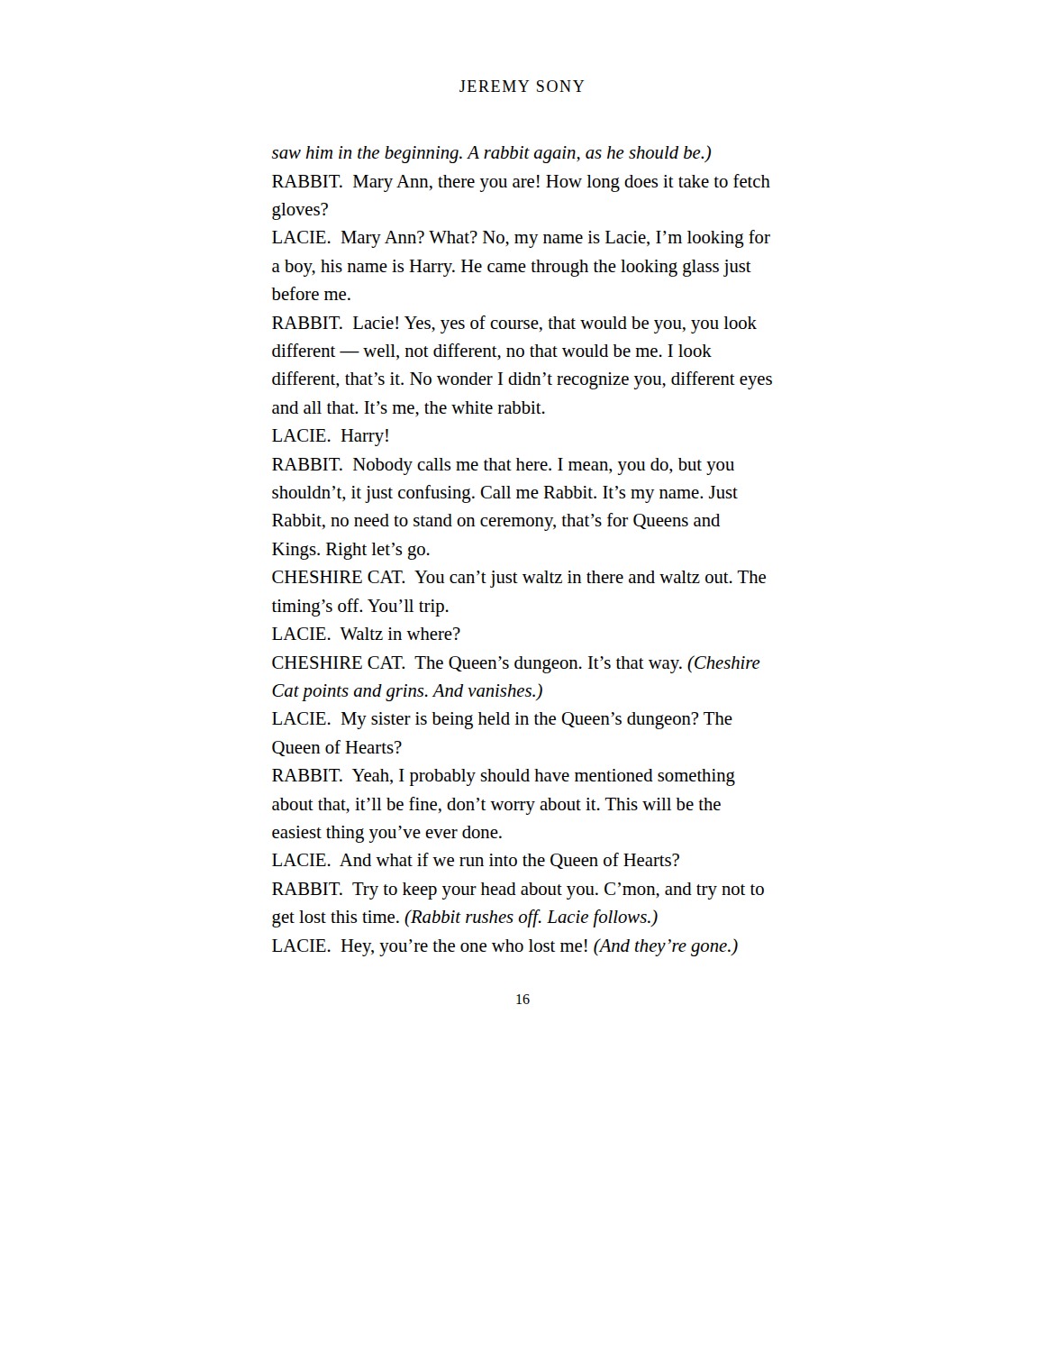JEREMY SONY
saw him in the beginning. A rabbit again, as he should be.)
RABBIT. Mary Ann, there you are! How long does it take to fetch gloves?
LACIE. Mary Ann? What? No, my name is Lacie, I’m looking for a boy, his name is Harry. He came through the looking glass just before me.
RABBIT. Lacie! Yes, yes of course, that would be you, you look different — well, not different, no that would be me. I look different, that’s it. No wonder I didn’t recognize you, different eyes and all that. It’s me, the white rabbit.
LACIE. Harry!
RABBIT. Nobody calls me that here. I mean, you do, but you shouldn’t, it just confusing. Call me Rabbit. It’s my name. Just Rabbit, no need to stand on ceremony, that’s for Queens and Kings. Right let’s go.
CHESHIRE CAT. You can’t just waltz in there and waltz out. The timing’s off. You’ll trip.
LACIE. Waltz in where?
CHESHIRE CAT. The Queen’s dungeon. It’s that way. (Cheshire Cat points and grins. And vanishes.)
LACIE. My sister is being held in the Queen’s dungeon? The Queen of Hearts?
RABBIT. Yeah, I probably should have mentioned something about that, it’ll be fine, don’t worry about it. This will be the easiest thing you’ve ever done.
LACIE. And what if we run into the Queen of Hearts?
RABBIT. Try to keep your head about you. C’mon, and try not to get lost this time. (Rabbit rushes off. Lacie follows.)
LACIE. Hey, you’re the one who lost me! (And they’re gone.)
16